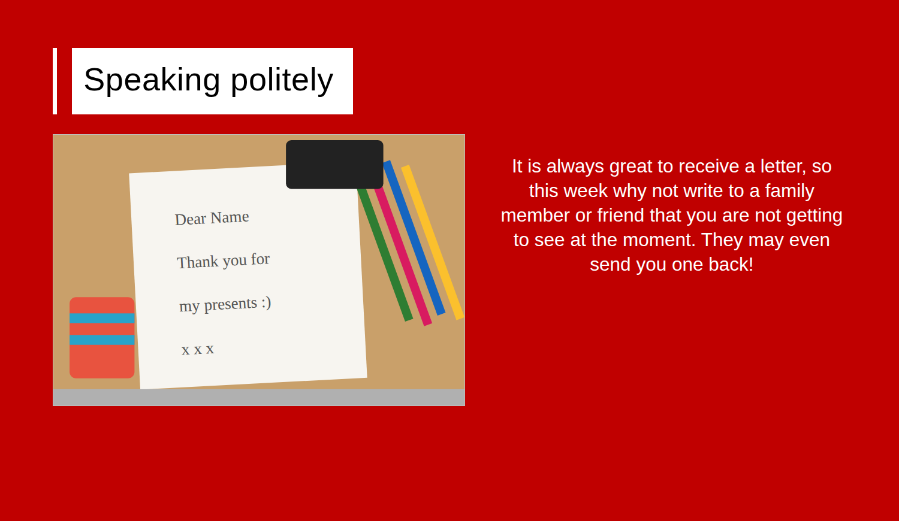Speaking politely
It is always great to receive a letter, so this week why not write to a family member or friend that you are not getting to see at the moment. They may even send you one back!